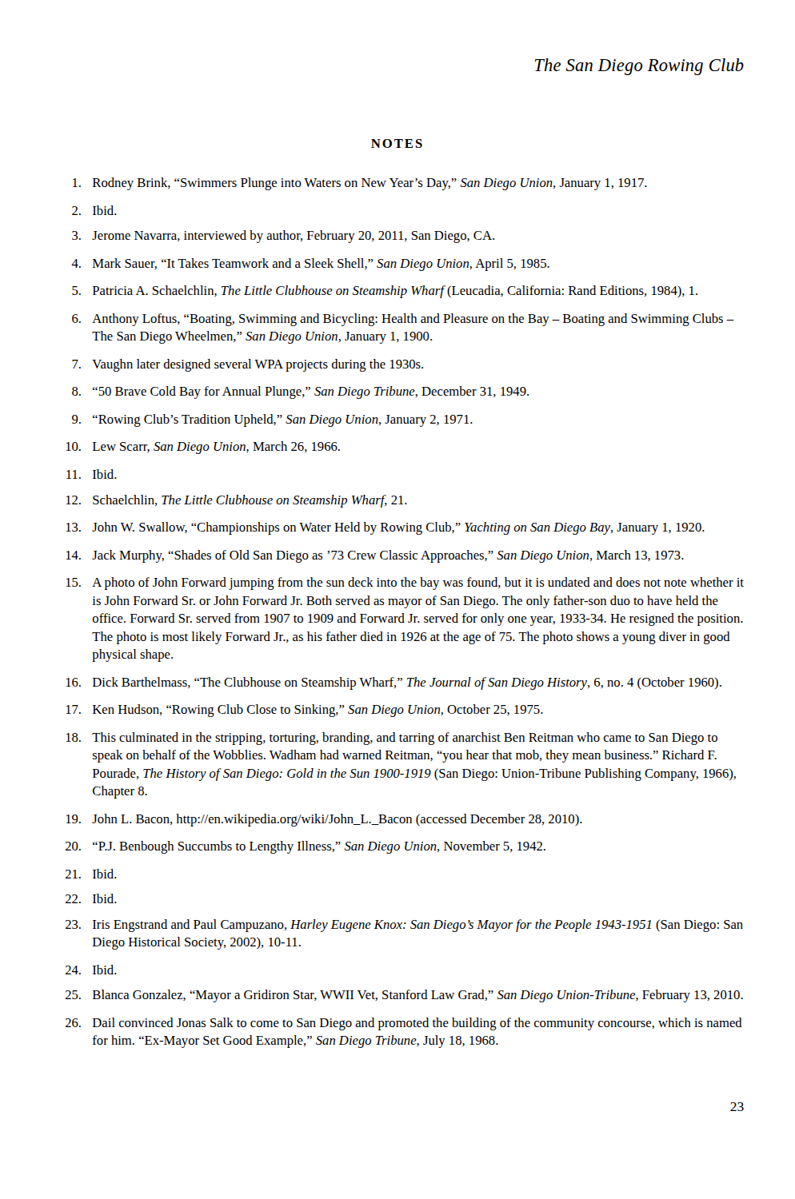The San Diego Rowing Club
Notes
Rodney Brink, “Swimmers Plunge into Waters on New Year’s Day,” San Diego Union, January 1, 1917.
Ibid.
Jerome Navarra, interviewed by author, February 20, 2011, San Diego, CA.
Mark Sauer, “It Takes Teamwork and a Sleek Shell,” San Diego Union, April 5, 1985.
Patricia A. Schaelchlin, The Little Clubhouse on Steamship Wharf (Leucadia, California: Rand Editions, 1984), 1.
Anthony Loftus, “Boating, Swimming and Bicycling: Health and Pleasure on the Bay – Boating and Swimming Clubs – The San Diego Wheelmen,” San Diego Union, January 1, 1900.
Vaughn later designed several WPA projects during the 1930s.
“50 Brave Cold Bay for Annual Plunge,” San Diego Tribune, December 31, 1949.
“Rowing Club’s Tradition Upheld,” San Diego Union, January 2, 1971.
Lew Scarr, San Diego Union, March 26, 1966.
Ibid.
Schaelchlin, The Little Clubhouse on Steamship Wharf, 21.
John W. Swallow, “Championships on Water Held by Rowing Club,” Yachting on San Diego Bay, January 1, 1920.
Jack Murphy, “Shades of Old San Diego as ’73 Crew Classic Approaches,” San Diego Union, March 13, 1973.
A photo of John Forward jumping from the sun deck into the bay was found, but it is undated and does not note whether it is John Forward Sr. or John Forward Jr. Both served as mayor of San Diego. The only father-son duo to have held the office. Forward Sr. served from 1907 to 1909 and Forward Jr. served for only one year, 1933-34. He resigned the position. The photo is most likely Forward Jr., as his father died in 1926 at the age of 75. The photo shows a young diver in good physical shape.
Dick Barthelmass, “The Clubhouse on Steamship Wharf,” The Journal of San Diego History, 6, no. 4 (October 1960).
Ken Hudson, “Rowing Club Close to Sinking,” San Diego Union, October 25, 1975.
This culminated in the stripping, torturing, branding, and tarring of anarchist Ben Reitman who came to San Diego to speak on behalf of the Wobblies. Wadham had warned Reitman, “you hear that mob, they mean business.” Richard F. Pourade, The History of San Diego: Gold in the Sun 1900-1919 (San Diego: Union-Tribune Publishing Company, 1966), Chapter 8.
John L. Bacon, http://en.wikipedia.org/wiki/John_L._Bacon (accessed December 28, 2010).
“P.J. Benbough Succumbs to Lengthy Illness,” San Diego Union, November 5, 1942.
Ibid.
Ibid.
Iris Engstrand and Paul Campuzano, Harley Eugene Knox: San Diego’s Mayor for the People 1943-1951 (San Diego: San Diego Historical Society, 2002), 10-11.
Ibid.
Blanca Gonzalez, “Mayor a Gridiron Star, WWII Vet, Stanford Law Grad,” San Diego Union-Tribune, February 13, 2010.
Dail convinced Jonas Salk to come to San Diego and promoted the building of the community concourse, which is named for him. “Ex-Mayor Set Good Example,” San Diego Tribune, July 18, 1968.
23